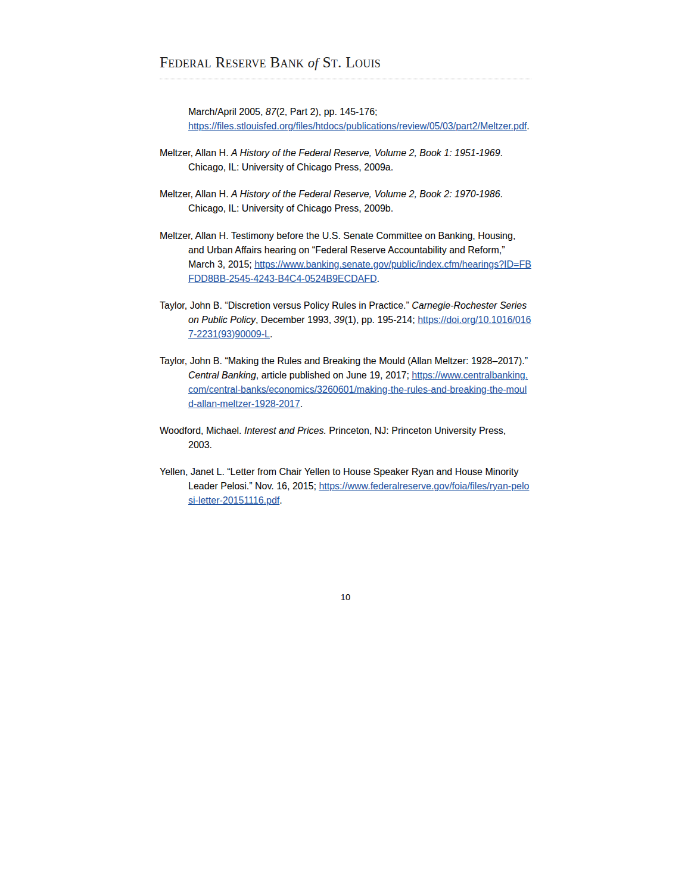Federal Reserve Bank of St. Louis
March/April 2005, 87(2, Part 2), pp. 145-176;
https://files.stlouisfed.org/files/htdocs/publications/review/05/03/part2/Meltzer.pdf.
Meltzer, Allan H. A History of the Federal Reserve, Volume 2, Book 1: 1951-1969. Chicago, IL: University of Chicago Press, 2009a.
Meltzer, Allan H. A History of the Federal Reserve, Volume 2, Book 2: 1970-1986. Chicago, IL: University of Chicago Press, 2009b.
Meltzer, Allan H. Testimony before the U.S. Senate Committee on Banking, Housing, and Urban Affairs hearing on “Federal Reserve Accountability and Reform,” March 3, 2015; https://www.banking.senate.gov/public/index.cfm/hearings?ID=FBFDD8BB-2545-4243-B4C4-0524B9ECDAFD.
Taylor, John B. “Discretion versus Policy Rules in Practice.” Carnegie-Rochester Series on Public Policy, December 1993, 39(1), pp. 195-214; https://doi.org/10.1016/0167-2231(93)90009-L.
Taylor, John B. “Making the Rules and Breaking the Mould (Allan Meltzer: 1928–2017).” Central Banking, article published on June 19, 2017; https://www.centralbanking.com/central-banks/economics/3260601/making-the-rules-and-breaking-the-mould-allan-meltzer-1928-2017.
Woodford, Michael. Interest and Prices. Princeton, NJ: Princeton University Press, 2003.
Yellen, Janet L. “Letter from Chair Yellen to House Speaker Ryan and House Minority Leader Pelosi.” Nov. 16, 2015; https://www.federalreserve.gov/foia/files/ryan-pelosi-letter-20151116.pdf.
10